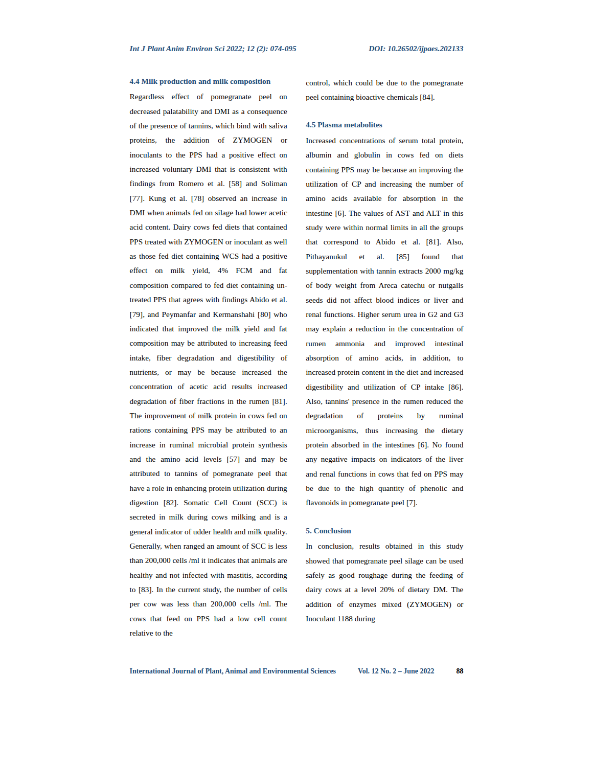Int J Plant Anim Environ Sci 2022; 12 (2): 074-095
DOI: 10.26502/ijpaes.202133
4.4 Milk production and milk composition
Regardless effect of pomegranate peel on decreased palatability and DMI as a consequence of the presence of tannins, which bind with saliva proteins, the addition of ZYMOGEN or inoculants to the PPS had a positive effect on increased voluntary DMI that is consistent with findings from Romero et al. [58] and Soliman [77]. Kung et al. [78] observed an increase in DMI when animals fed on silage had lower acetic acid content. Dairy cows fed diets that contained PPS treated with ZYMOGEN or inoculant as well as those fed diet containing WCS had a positive effect on milk yield, 4% FCM and fat composition compared to fed diet containing un-treated PPS that agrees with findings Abido et al. [79], and Peymanfar and Kermanshahi [80] who indicated that improved the milk yield and fat composition may be attributed to increasing feed intake, fiber degradation and digestibility of nutrients, or may be because increased the concentration of acetic acid results increased degradation of fiber fractions in the rumen [81]. The improvement of milk protein in cows fed on rations containing PPS may be attributed to an increase in ruminal microbial protein synthesis and the amino acid levels [57] and may be attributed to tannins of pomegranate peel that have a role in enhancing protein utilization during digestion [82]. Somatic Cell Count (SCC) is secreted in milk during cows milking and is a general indicator of udder health and milk quality. Generally, when ranged an amount of SCC is less than 200,000 cells /ml it indicates that animals are healthy and not infected with mastitis, according to [83]. In the current study, the number of cells per cow was less than 200,000 cells /ml. The cows that feed on PPS had a low cell count relative to the
control, which could be due to the pomegranate peel containing bioactive chemicals [84].
4.5 Plasma metabolites
Increased concentrations of serum total protein, albumin and globulin in cows fed on diets containing PPS may be because an improving the utilization of CP and increasing the number of amino acids available for absorption in the intestine [6]. The values of AST and ALT in this study were within normal limits in all the groups that correspond to Abido et al. [81]. Also, Pithayanukul et al. [85] found that supplementation with tannin extracts 2000 mg/kg of body weight from Areca catechu or nutgalls seeds did not affect blood indices or liver and renal functions. Higher serum urea in G2 and G3 may explain a reduction in the concentration of rumen ammonia and improved intestinal absorption of amino acids, in addition, to increased protein content in the diet and increased digestibility and utilization of CP intake [86]. Also, tannins' presence in the rumen reduced the degradation of proteins by ruminal microorganisms, thus increasing the dietary protein absorbed in the intestines [6]. No found any negative impacts on indicators of the liver and renal functions in cows that fed on PPS may be due to the high quantity of phenolic and flavonoids in pomegranate peel [7].
5. Conclusion
In conclusion, results obtained in this study showed that pomegranate peel silage can be used safely as good roughage during the feeding of dairy cows at a level 20% of dietary DM. The addition of enzymes mixed (ZYMOGEN) or Inoculant 1188 during
International Journal of Plant, Animal and Environmental Sciences
Vol. 12 No. 2 – June 2022
88